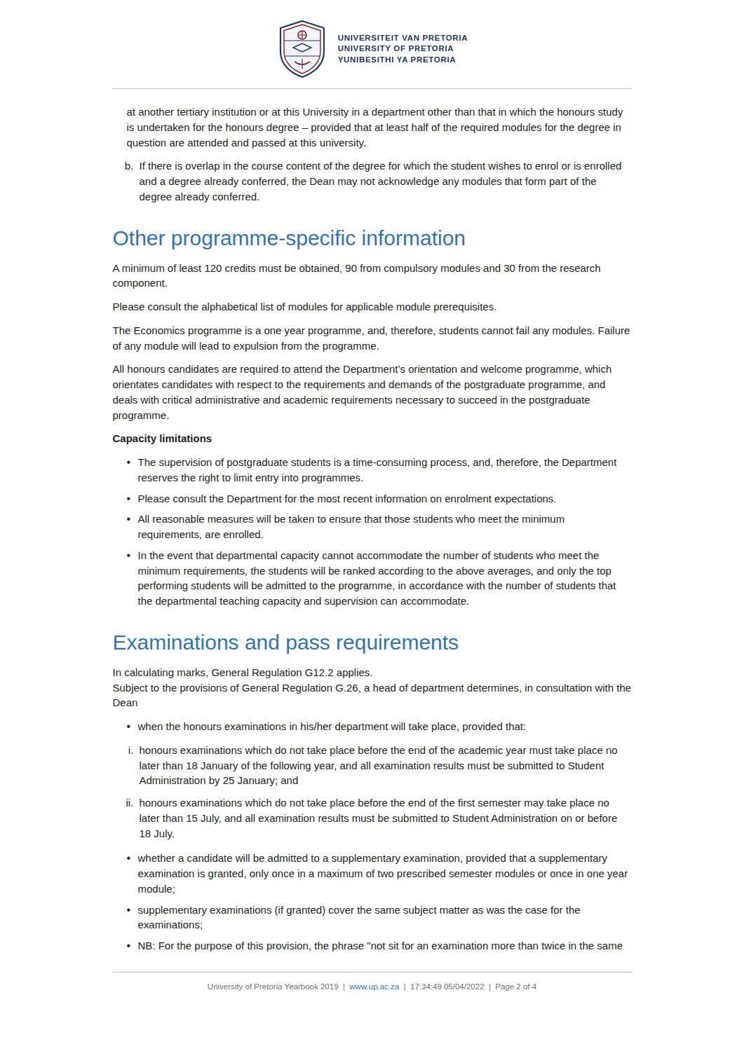Universiteit van Pretoria University of Pretoria Yunibesithi ya Pretoria
at another tertiary institution or at this University in a department other than that in which the honours study is undertaken for the honours degree – provided that at least half of the required modules for the degree in question are attended and passed at this university.
If there is overlap in the course content of the degree for which the student wishes to enrol or is enrolled and a degree already conferred, the Dean may not acknowledge any modules that form part of the degree already conferred.
Other programme-specific information
A minimum of least 120 credits must be obtained, 90 from compulsory modules and 30 from the research component.
Please consult the alphabetical list of modules for applicable module prerequisites.
The Economics programme is a one year programme, and, therefore, students cannot fail any modules. Failure of any module will lead to expulsion from the programme.
All honours candidates are required to attend the Department’s orientation and welcome programme, which orientates candidates with respect to the requirements and demands of the postgraduate programme, and deals with critical administrative and academic requirements necessary to succeed in the postgraduate programme.
Capacity limitations
The supervision of postgraduate students is a time-consuming process, and, therefore, the Department reserves the right to limit entry into programmes.
Please consult the Department for the most recent information on enrolment expectations.
All reasonable measures will be taken to ensure that those students who meet the minimum requirements, are enrolled.
In the event that departmental capacity cannot accommodate the number of students who meet the minimum requirements, the students will be ranked according to the above averages, and only the top performing students will be admitted to the programme, in accordance with the number of students that the departmental teaching capacity and supervision can accommodate.
Examinations and pass requirements
In calculating marks, General Regulation G12.2 applies.
Subject to the provisions of General Regulation G.26, a head of department determines, in consultation with the Dean
when the honours examinations in his/her department will take place, provided that:
honours examinations which do not take place before the end of the academic year must take place no later than 18 January of the following year, and all examination results must be submitted to Student Administration by 25 January; and
honours examinations which do not take place before the end of the first semester may take place no later than 15 July, and all examination results must be submitted to Student Administration on or before 18 July.
whether a candidate will be admitted to a supplementary examination, provided that a supplementary examination is granted, only once in a maximum of two prescribed semester modules or once in one year module;
supplementary examinations (if granted) cover the same subject matter as was the case for the examinations;
NB: For the purpose of this provision, the phrase "not sit for an examination more than twice in the same
University of Pretoria Yearbook 2019 | www.up.ac.za | 17:34:49 05/04/2022 | Page 2 of 4